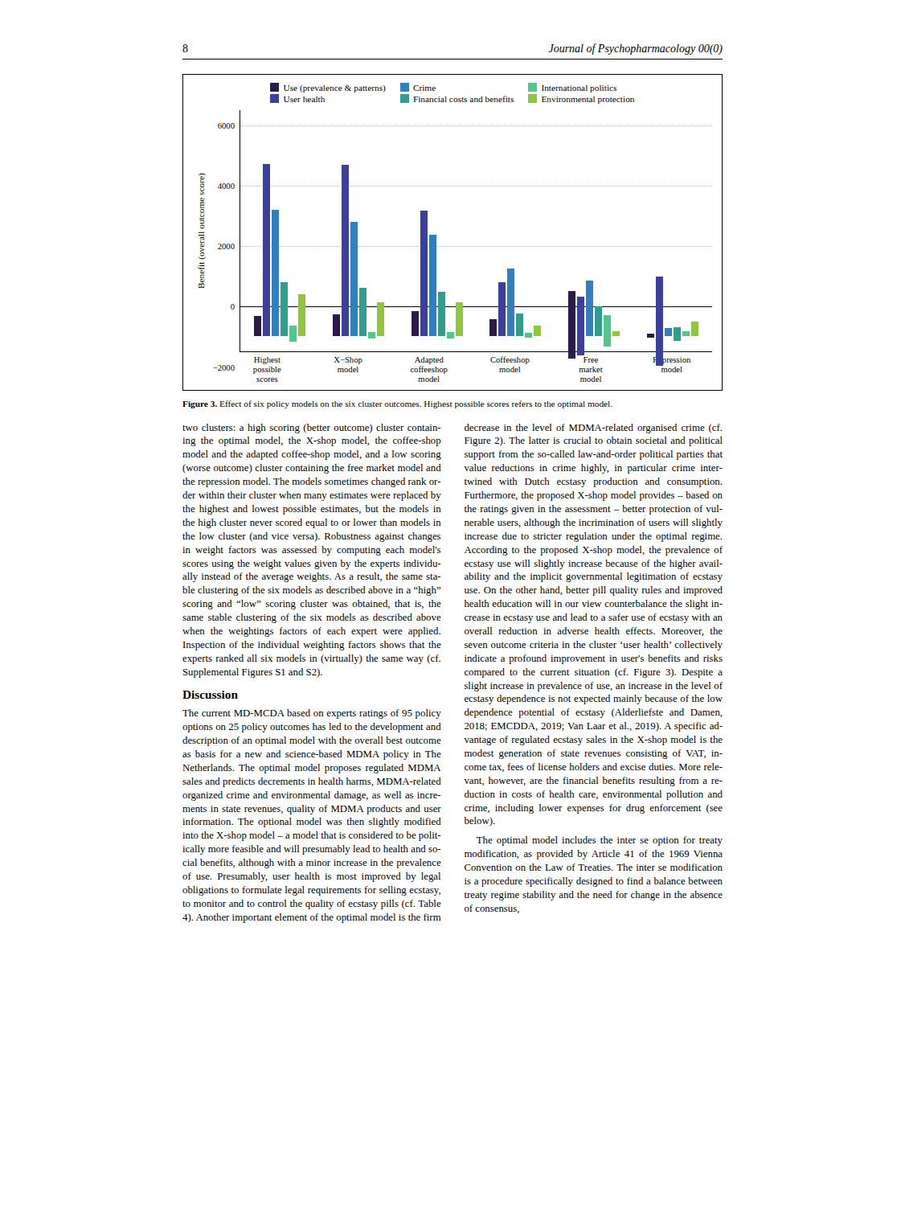8
Journal of Psychopharmacology 00(0)
Use (prevalence & patterns)
Crime
International politics
User health
Financial costs and benefits
Environmental protection
Benefit (overall outcome score)
6000 4000 2000 0 −2000
Highest
possible
scores
X−Shop
model
Adapted
coffeeshop
model
Coffeeshop
model
Free
market
model
Repression
model
Figure 3. Effect of six policy models on the six cluster outcomes. Highest possible scores refers to the optimal model.
two clusters: a high scoring (better outcome) cluster containing the optimal model, the X-shop model, the coffee-shop model and the adapted coffee-shop model, and a low scoring (worse outcome) cluster containing the free market model and the repression model. The models sometimes changed rank order within their cluster when many estimates were replaced by the highest and lowest possible estimates, but the models in the high cluster never scored equal to or lower than models in the low cluster (and vice versa). Robustness against changes in weight factors was assessed by computing each model's scores using the weight values given by the experts individually instead of the average weights. As a result, the same stable clustering of the six models as described above in a “high” scoring and “low” scoring cluster was obtained, that is, the same stable clustering of the six models as described above when the weightings factors of each expert were applied. Inspection of the individual weighting factors shows that the experts ranked all six models in (virtually) the same way (cf. Supplemental Figures S1 and S2).
Discussion
The current MD-MCDA based on experts ratings of 95 policy options on 25 policy outcomes has led to the development and description of an optimal model with the overall best outcome as basis for a new and science-based MDMA policy in The Netherlands. The optimal model proposes regulated MDMA sales and predicts decrements in health harms, MDMA-related organized crime and environmental damage, as well as increments in state revenues, quality of MDMA products and user information. The optional model was then slightly modified into the X-shop model – a model that is considered to be politically more feasible and will presumably lead to health and social benefits, although with a minor increase in the prevalence of use. Presumably, user health is most improved by legal obligations to formulate legal requirements for selling ecstasy, to monitor and to control the quality of ecstasy pills (cf. Table 4). Another important element of the optimal model is the firm decrease in the level of MDMA-related organised crime (cf. Figure 2). The latter is crucial to obtain societal and political support from the so-called law-and-order political parties that value reductions in crime highly, in particular crime intertwined with Dutch ecstasy production and consumption. Furthermore, the proposed X-shop model provides – based on the ratings given in the assessment – better protection of vulnerable users, although the incrimination of users will slightly increase due to stricter regulation under the optimal regime. According to the proposed X-shop model, the prevalence of ecstasy use will slightly increase because of the higher availability and the implicit governmental legitimation of ecstasy use. On the other hand, better pill quality rules and improved health education will in our view counterbalance the slight increase in ecstasy use and lead to a safer use of ecstasy with an overall reduction in adverse health effects. Moreover, the seven outcome criteria in the cluster ‘user health’ collectively indicate a profound improvement in user's benefits and risks compared to the current situation (cf. Figure 3). Despite a slight increase in prevalence of use, an increase in the level of ecstasy dependence is not expected mainly because of the low dependence potential of ecstasy (Alderliefste and Damen, 2018; EMCDDA, 2019; Van Laar et al., 2019). A specific advantage of regulated ecstasy sales in the X-shop model is the modest generation of state revenues consisting of VAT, income tax, fees of license holders and excise duties. More relevant, however, are the financial benefits resulting from a reduction in costs of health care, environmental pollution and crime, including lower expenses for drug enforcement (see below).
The optimal model includes the inter se option for treaty modification, as provided by Article 41 of the 1969 Vienna Convention on the Law of Treaties. The inter se modification is a procedure specifically designed to find a balance between treaty regime stability and the need for change in the absence of consensus,